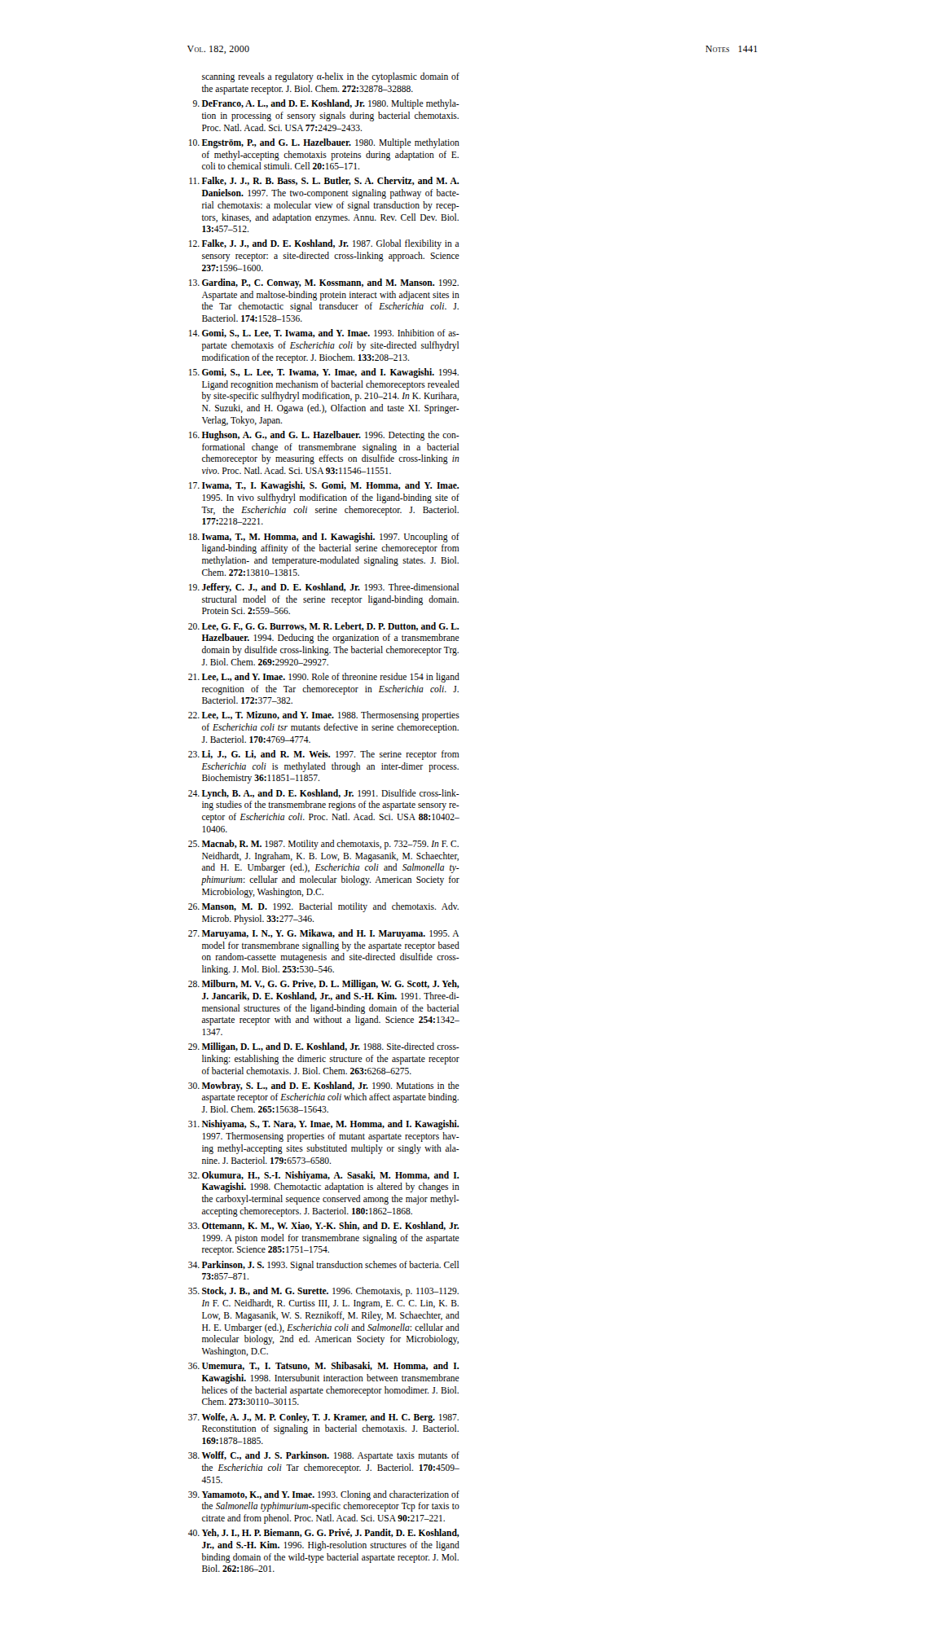Vol. 182, 2000
Notes 1441
scanning reveals a regulatory α-helix in the cytoplasmic domain of the aspartate receptor. J. Biol. Chem. 272: 32878–32888.
9. DeFranco, A. L., and D. E. Koshland, Jr. 1980. Multiple methylation in processing of sensory signals during bacterial chemotaxis. Proc. Natl. Acad. Sci. USA 77: 2429–2433.
10. Engström, P., and G. L. Hazelbauer. 1980. Multiple methylation of methyl-accepting chemotaxis proteins during adaptation of E. coli to chemical stimuli. Cell 20: 165–171.
11. Falke, J. J., R. B. Bass, S. L. Butler, S. A. Chervitz, and M. A. Danielson. 1997. The two-component signaling pathway of bacterial chemotaxis: a molecular view of signal transduction by receptors, kinases, and adaptation enzymes. Annu. Rev. Cell Dev. Biol. 13: 457–512.
12. Falke, J. J., and D. E. Koshland, Jr. 1987. Global flexibility in a sensory receptor: a site-directed cross-linking approach. Science 237: 1596–1600.
13. Gardina, P., C. Conway, M. Kossmann, and M. Manson. 1992. Aspartate and maltose-binding protein interact with adjacent sites in the Tar chemotactic signal transducer of Escherichia coli. J. Bacteriol. 174: 1528–1536.
14. Gomi, S., L. Lee, T. Iwama, and Y. Imae. 1993. Inhibition of aspartate chemotaxis of Escherichia coli by site-directed sulfhydryl modification of the receptor. J. Biochem. 133: 208–213.
15. Gomi, S., L. Lee, T. Iwama, Y. Imae, and I. Kawagishi. 1994. Ligand recognition mechanism of bacterial chemoreceptors revealed by site-specific sulfhydryl modification, p. 210–214. In K. Kurihara, N. Suzuki, and H. Ogawa (ed.), Olfaction and taste XI. Springer-Verlag, Tokyo, Japan.
16. Hughson, A. G., and G. L. Hazelbauer. 1996. Detecting the conformational change of transmembrane signaling in a bacterial chemoreceptor by measuring effects on disulfide cross-linking in vivo. Proc. Natl. Acad. Sci. USA 93: 11546–11551.
17. Iwama, T., I. Kawagishi, S. Gomi, M. Homma, and Y. Imae. 1995. In vivo sulfhydryl modification of the ligand-binding site of Tsr, the Escherichia coli serine chemoreceptor. J. Bacteriol. 177: 2218–2221.
18. Iwama, T., M. Homma, and I. Kawagishi. 1997. Uncoupling of ligand-binding affinity of the bacterial serine chemoreceptor from methylation- and temperature-modulated signaling states. J. Biol. Chem. 272: 13810–13815.
19. Jeffery, C. J., and D. E. Koshland, Jr. 1993. Three-dimensional structural model of the serine receptor ligand-binding domain. Protein Sci. 2: 559–566.
20. Lee, G. F., G. G. Burrows, M. R. Lebert, D. P. Dutton, and G. L. Hazelbauer. 1994. Deducing the organization of a transmembrane domain by disulfide cross-linking. The bacterial chemoreceptor Trg. J. Biol. Chem. 269: 29920–29927.
21. Lee, L., and Y. Imae. 1990. Role of threonine residue 154 in ligand recognition of the Tar chemoreceptor in Escherichia coli. J. Bacteriol. 172: 377–382.
22. Lee, L., T. Mizuno, and Y. Imae. 1988. Thermosensing properties of Escherichia coli tsr mutants defective in serine chemoreception. J. Bacteriol. 170: 4769–4774.
23. Li, J., G. Li, and R. M. Weis. 1997. The serine receptor from Escherichia coli is methylated through an inter-dimer process. Biochemistry 36: 11851–11857.
24. Lynch, B. A., and D. E. Koshland, Jr. 1991. Disulfide cross-linking studies of the transmembrane regions of the aspartate sensory receptor of Escherichia coli. Proc. Natl. Acad. Sci. USA 88: 10402–10406.
25. Macnab, R. M. 1987. Motility and chemotaxis, p. 732–759. In F. C. Neidhardt, J. Ingraham, K. B. Low, B. Magasanik, M. Schaechter, and H. E. Umbarger (ed.), Escherichia coli and Salmonella typhimurium: cellular and molecular biology. American Society for Microbiology, Washington, D.C.
26. Manson, M. D. 1992. Bacterial motility and chemotaxis. Adv. Microb. Physiol. 33: 277–346.
27. Maruyama, I. N., Y. G. Mikawa, and H. I. Maruyama. 1995. A model for transmembrane signalling by the aspartate receptor based on random-cassette mutagenesis and site-directed disulfide cross-linking. J. Mol. Biol. 253: 530–546.
28. Milburn, M. V., G. G. Prive, D. L. Milligan, W. G. Scott, J. Yeh, J. Jancarik, D. E. Koshland, Jr., and S.-H. Kim. 1991. Three-dimensional structures of the ligand-binding domain of the bacterial aspartate receptor with and without a ligand. Science 254: 1342–1347.
29. Milligan, D. L., and D. E. Koshland, Jr. 1988. Site-directed cross-linking: establishing the dimeric structure of the aspartate receptor of bacterial chemotaxis. J. Biol. Chem. 263: 6268–6275.
30. Mowbray, S. L., and D. E. Koshland, Jr. 1990. Mutations in the aspartate receptor of Escherichia coli which affect aspartate binding. J. Biol. Chem. 265: 15638–15643.
31. Nishiyama, S., T. Nara, Y. Imae, M. Homma, and I. Kawagishi. 1997. Thermosensing properties of mutant aspartate receptors having methyl-accepting sites substituted multiply or singly with alanine. J. Bacteriol. 179: 6573–6580.
32. Okumura, H., S.-I. Nishiyama, A. Sasaki, M. Homma, and I. Kawagishi. 1998. Chemotactic adaptation is altered by changes in the carboxyl-terminal sequence conserved among the major methyl-accepting chemoreceptors. J. Bacteriol. 180: 1862–1868.
33. Ottemann, K. M., W. Xiao, Y.-K. Shin, and D. E. Koshland, Jr. 1999. A piston model for transmembrane signaling of the aspartate receptor. Science 285: 1751–1754.
34. Parkinson, J. S. 1993. Signal transduction schemes of bacteria. Cell 73: 857–871.
35. Stock, J. B., and M. G. Surette. 1996. Chemotaxis, p. 1103–1129. In F. C. Neidhardt, R. Curtiss III, J. L. Ingram, E. C. C. Lin, K. B. Low, B. Magasanik, W. S. Reznikoff, M. Riley, M. Schaechter, and H. E. Umbarger (ed.), Escherichia coli and Salmonella: cellular and molecular biology, 2nd ed. American Society for Microbiology, Washington, D.C.
36. Umemura, T., I. Tatsuno, M. Shibasaki, M. Homma, and I. Kawagishi. 1998. Intersubunit interaction between transmembrane helices of the bacterial aspartate chemoreceptor homodimer. J. Biol. Chem. 273: 30110–30115.
37. Wolfe, A. J., M. P. Conley, T. J. Kramer, and H. C. Berg. 1987. Reconstitution of signaling in bacterial chemotaxis. J. Bacteriol. 169: 1878–1885.
38. Wolff, C., and J. S. Parkinson. 1988. Aspartate taxis mutants of the Escherichia coli Tar chemoreceptor. J. Bacteriol. 170: 4509–4515.
39. Yamamoto, K., and Y. Imae. 1993. Cloning and characterization of the Salmonella typhimurium-specific chemoreceptor Tcp for taxis to citrate and from phenol. Proc. Natl. Acad. Sci. USA 90: 217–221.
40. Yeh, J. I., H. P. Biemann, G. G. Privé, J. Pandit, D. E. Koshland, Jr., and S.-H. Kim. 1996. High-resolution structures of the ligand binding domain of the wild-type bacterial aspartate receptor. J. Mol. Biol. 262: 186–201.